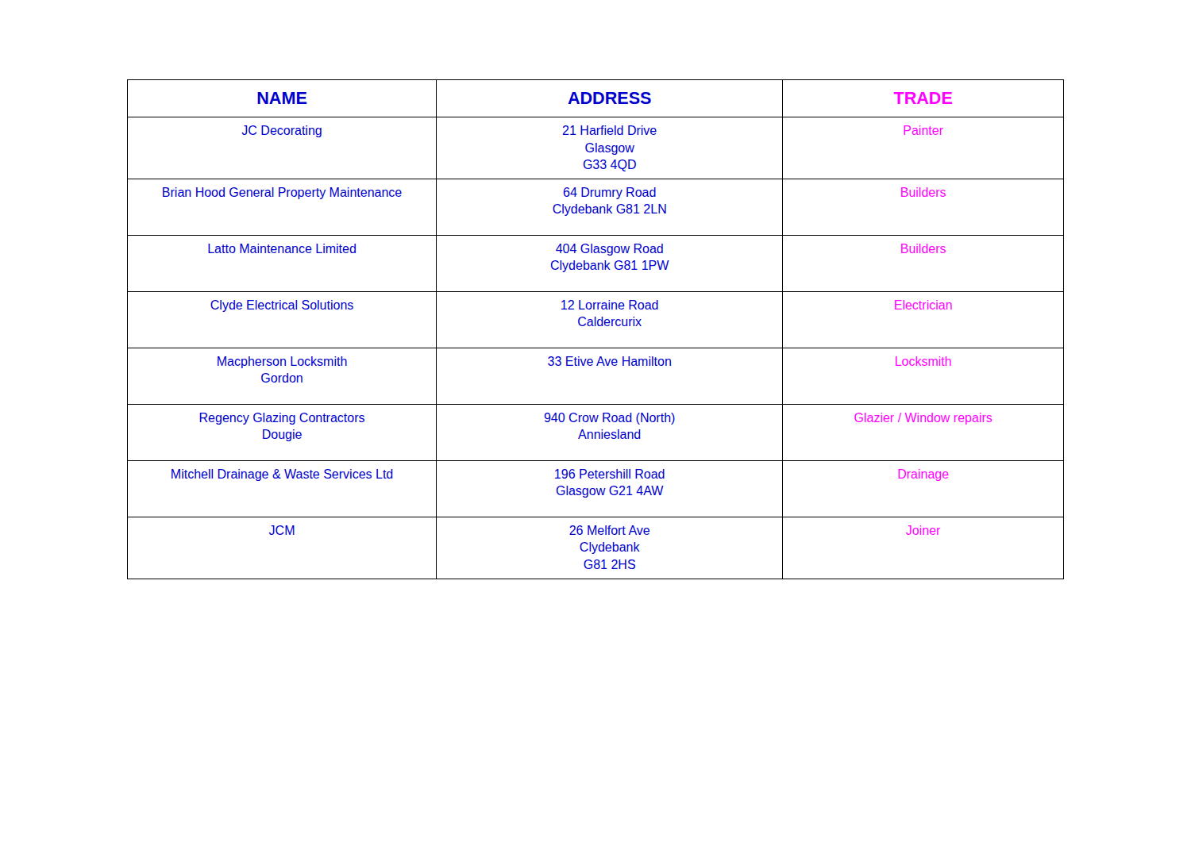| NAME | ADDRESS | TRADE |
| --- | --- | --- |
| JC Decorating | 21 Harfield Drive Glasgow G33 4QD | Painter |
| Brian Hood General Property Maintenance | 64 Drumry Road Clydebank G81 2LN | Builders |
| Latto Maintenance Limited | 404 Glasgow Road Clydebank G81 1PW | Builders |
| Clyde Electrical Solutions | 12 Lorraine Road Caldercurix | Electrician |
| Macpherson Locksmith Gordon | 33 Etive Ave Hamilton | Locksmith |
| Regency Glazing Contractors Dougie | 940 Crow Road (North) Anniesland | Glazier / Window repairs |
| Mitchell Drainage & Waste Services Ltd | 196 Petershill Road Glasgow G21 4AW | Drainage |
| JCM | 26 Melfort Ave Clydebank G81 2HS | Joiner |